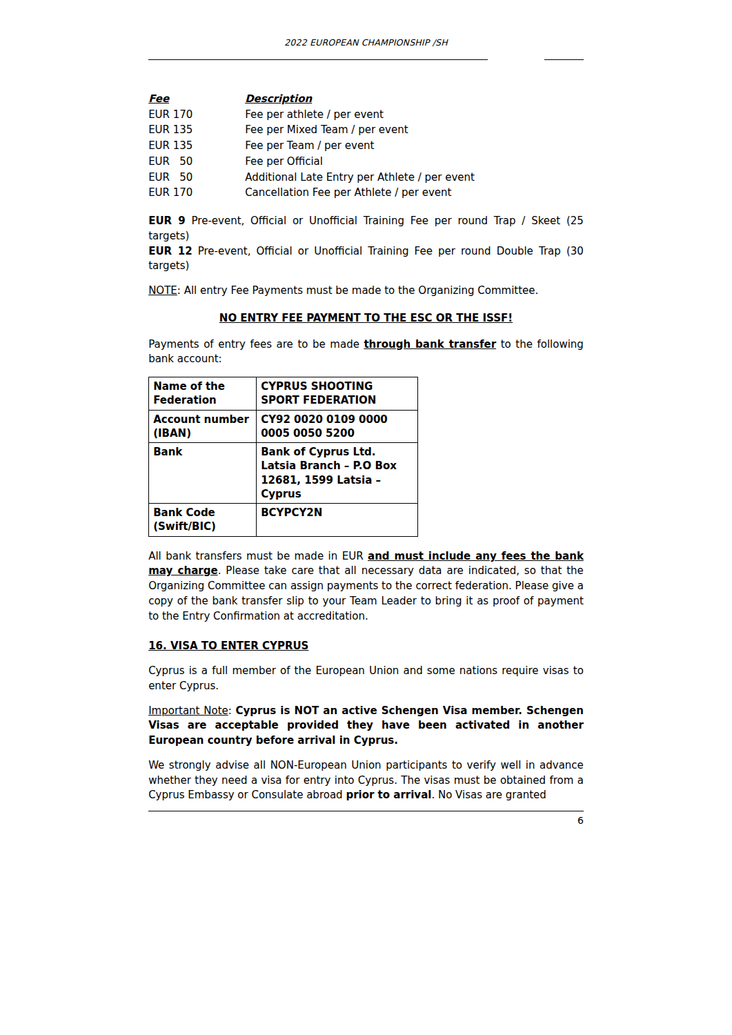2022 EUROPEAN CHAMPIONSHIP /SH
| Fee | Description |
| EUR 170 | Fee per athlete / per event |
| EUR 135 | Fee per Mixed Team / per event |
| EUR 135 | Fee per Team / per event |
| EUR 50 | Fee per Official |
| EUR 50 | Additional Late Entry per Athlete / per event |
| EUR 170 | Cancellation Fee per Athlete / per event |
EUR 9 Pre-event, Official or Unofficial Training Fee per round Trap / Skeet (25 targets)
EUR 12 Pre-event, Official or Unofficial Training Fee per round Double Trap (30 targets)
NOTE: All entry Fee Payments must be made to the Organizing Committee.
NO ENTRY FEE PAYMENT TO THE ESC OR THE ISSF!
Payments of entry fees are to be made through bank transfer to the following bank account:
| Name of the Federation | CYPRUS SHOOTING SPORT FEDERATION |
| Account number (IBAN) | CY92 0020 0109 0000 0005 0050 5200 |
| Bank | Bank of Cyprus Ltd. Latsia Branch – P.O Box 12681, 1599 Latsia – Cyprus |
| Bank Code (Swift/BIC) | BCYPCY2N |
All bank transfers must be made in EUR and must include any fees the bank may charge. Please take care that all necessary data are indicated, so that the Organizing Committee can assign payments to the correct federation. Please give a copy of the bank transfer slip to your Team Leader to bring it as proof of payment to the Entry Confirmation at accreditation.
16. VISA TO ENTER CYPRUS
Cyprus is a full member of the European Union and some nations require visas to enter Cyprus.
Important Note: Cyprus is NOT an active Schengen Visa member. Schengen Visas are acceptable provided they have been activated in another European country before arrival in Cyprus.
We strongly advise all NON-European Union participants to verify well in advance whether they need a visa for entry into Cyprus. The visas must be obtained from a Cyprus Embassy or Consulate abroad prior to arrival. No Visas are granted
6